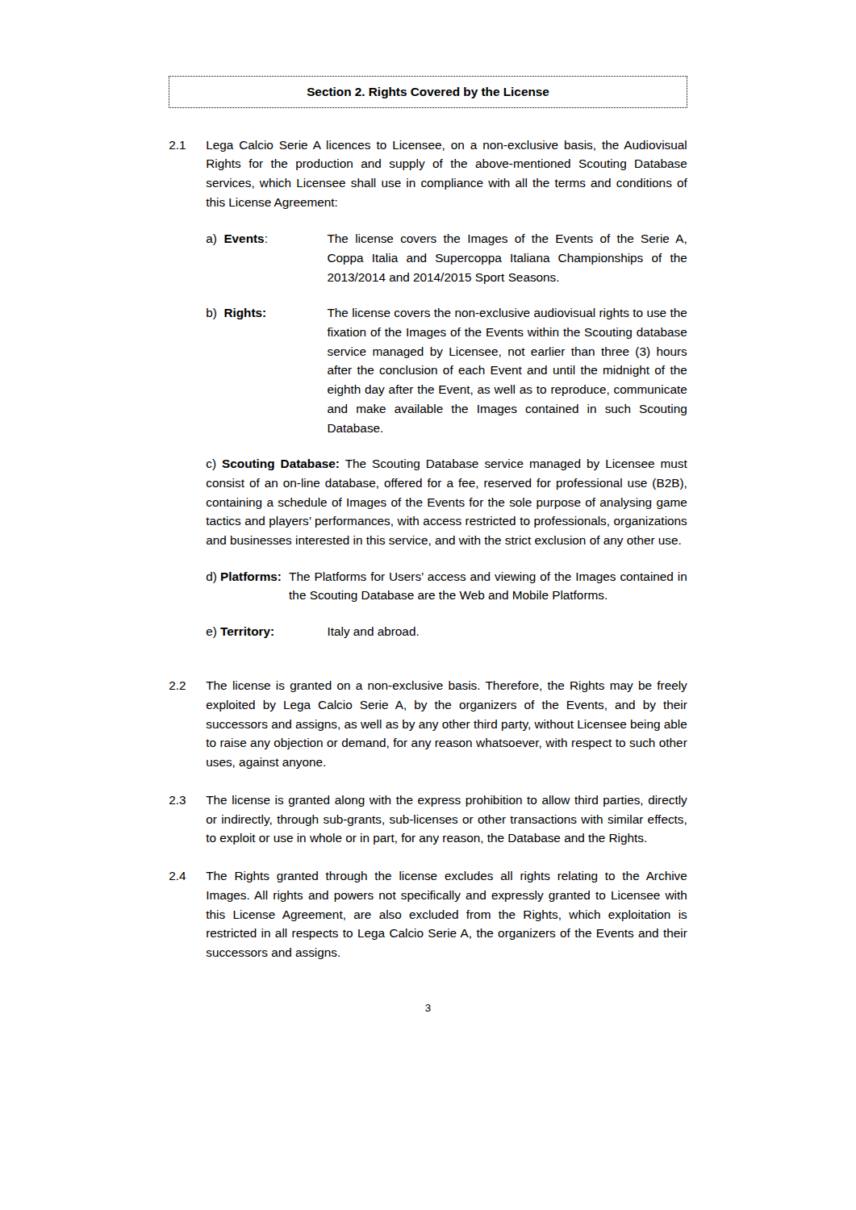Section 2. Rights Covered by the License
2.1
Lega Calcio Serie A licences to Licensee, on a non-exclusive basis, the Audiovisual Rights for the production and supply of the above-mentioned Scouting Database services, which Licensee shall use in compliance with all the terms and conditions of this License Agreement:
a) Events: The license covers the Images of the Events of the Serie A, Coppa Italia and Supercoppa Italiana Championships of the 2013/2014 and 2014/2015 Sport Seasons.
b) Rights: The license covers the non-exclusive audiovisual rights to use the fixation of the Images of the Events within the Scouting database service managed by Licensee, not earlier than three (3) hours after the conclusion of each Event and until the midnight of the eighth day after the Event, as well as to reproduce, communicate and make available the Images contained in such Scouting Database.
c) Scouting Database: The Scouting Database service managed by Licensee must consist of an on-line database, offered for a fee, reserved for professional use (B2B), containing a schedule of Images of the Events for the sole purpose of analysing game tactics and players’ performances, with access restricted to professionals, organizations and businesses interested in this service, and with the strict exclusion of any other use.
d) Platforms: The Platforms for Users’ access and viewing of the Images contained in the Scouting Database are the Web and Mobile Platforms.
e) Territory: Italy and abroad.
2.2
The license is granted on a non-exclusive basis. Therefore, the Rights may be freely exploited by Lega Calcio Serie A, by the organizers of the Events, and by their successors and assigns, as well as by any other third party, without Licensee being able to raise any objection or demand, for any reason whatsoever, with respect to such other uses, against anyone.
2.3
The license is granted along with the express prohibition to allow third parties, directly or indirectly, through sub-grants, sub-licenses or other transactions with similar effects, to exploit or use in whole or in part, for any reason, the Database and the Rights.
2.4
The Rights granted through the license excludes all rights relating to the Archive Images. All rights and powers not specifically and expressly granted to Licensee with this License Agreement, are also excluded from the Rights, which exploitation is restricted in all respects to Lega Calcio Serie A, the organizers of the Events and their successors and assigns.
3